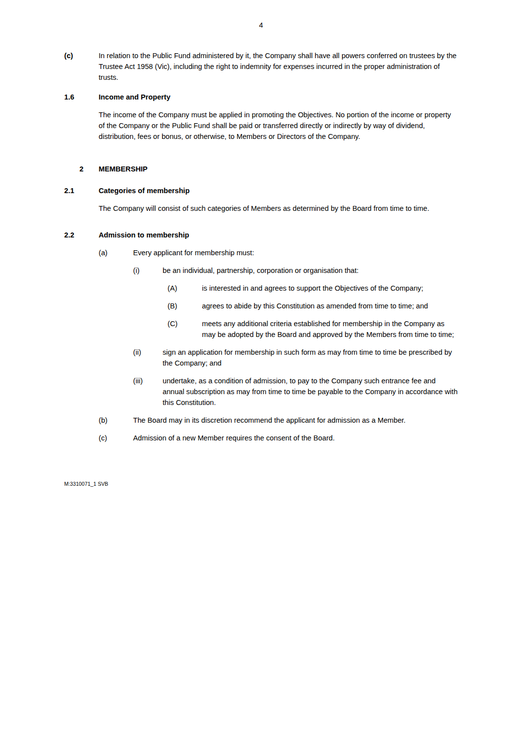4
(c)
In relation to the Public Fund administered by it, the Company shall have all powers conferred on trustees by the Trustee Act 1958 (Vic), including the right to indemnity for expenses incurred in the proper administration of trusts.
1.6
Income and Property
The income of the Company must be applied in promoting the Objectives. No portion of the income or property of the Company or the Public Fund shall be paid or transferred directly or indirectly by way of dividend, distribution, fees or bonus, or otherwise, to Members or Directors of the Company.
2
MEMBERSHIP
2.1
Categories of membership
The Company will consist of such categories of Members as determined by the Board from time to time.
2.2
Admission to membership
(a)
Every applicant for membership must:
(i)
be an individual, partnership, corporation or organisation that:
(A)
is interested in and agrees to support the Objectives of the Company;
(B)
agrees to abide by this Constitution as amended from time to time; and
(C)
meets any additional criteria established for membership in the Company as may be adopted by the Board and approved by the Members from time to time;
(ii)
sign an application for membership in such form as may from time to time be prescribed by the Company; and
(iii)
undertake, as a condition of admission, to pay to the Company such entrance fee and annual subscription as may from time to time be payable to the Company in accordance with this Constitution.
(b)
The Board may in its discretion recommend the applicant for admission as a Member.
(c)
Admission of a new Member requires the consent of the Board.
M:3310071_1 SVB